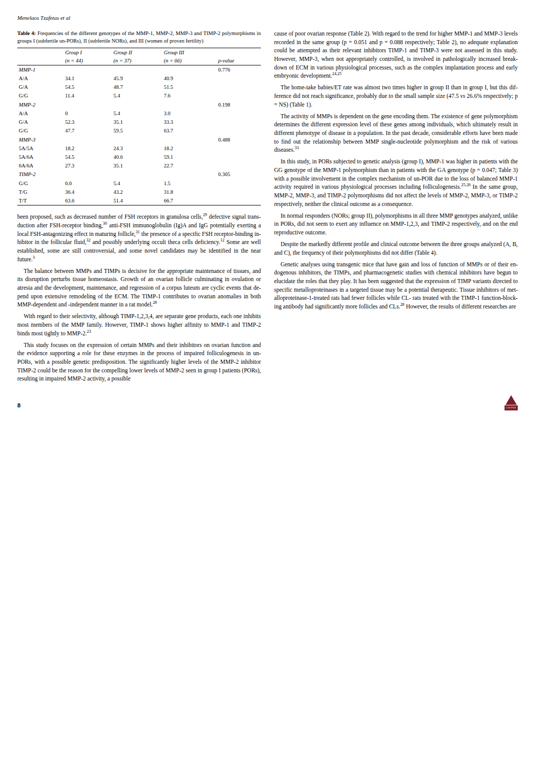Menelaos Tzafetas et al
Table 4: Frequencies of the different genotypes of the MMP-1, MMP-2, MMP-3 and TIMP-2 polymorphisms in groups I (subfertile un-PORs), II (subfertile NORs), and III (women of proven fertility)
| | Group I (n = 44) | Group II (n = 37) | Group III (n = 66) | p-value |
| --- | --- | --- | --- | --- |
| MMP-1 | | | | 0.776 |
| A/A | 34.1 | 45.9 | 40.9 | |
| G/A | 54.5 | 48.7 | 51.5 | |
| G/G | 11.4 | 5.4 | 7.6 | |
| MMP-2 | | | | 0.198 |
| A/A | 0 | 5.4 | 3.0 | |
| G/A | 52.3 | 35.1 | 33.3 | |
| G/G | 47.7 | 59.5 | 63.7 | |
| MMP-3 | | | | 0.488 |
| 5A/5A | 18.2 | 24.3 | 18.2 | |
| 5A/6A | 54.5 | 40.6 | 59.1 | |
| 6A/6A | 27.3 | 35.1 | 22.7 | |
| TIMP-2 | | | | 0.305 |
| G/G | 0.0 | 5.4 | 1.5 | |
| T/G | 36.4 | 43.2 | 31.8 | |
| T/T | 63.6 | 51.4 | 66.7 | |
been proposed, such as decreased number of FSH receptors in granulosa cells,29 defective signal transduction after FSH-receptor binding,30 anti-FSH immunoglobulin (Ig)A and IgG potentially exerting a local FSH-antagonizing effect in maturing follicle,31 the presence of a specific FSH receptor-binding inhibitor in the follicular fluid,32 and possibly underlying occult theca cells deficiency.12 Some are well established, some are still controversial, and some novel candidates may be identified in the near future.3
The balance between MMPs and TIMPs is decisive for the appropriate maintenance of tissues, and its disruption perturbs tissue homeostasis. Growth of an ovarian follicle culminating in ovulation or atresia and the development, maintenance, and regression of a corpus luteum are cyclic events that depend upon extensive remodeling of the ECM. The TIMP-1 contributes to ovarian anomalies in both MMP-dependent and -independent manner in a rat model.28
With regard to their selectivity, although TIMP-1,2,3,4, are separate gene products, each one inhibits most members of the MMP family. However, TIMP-1 shows higher affinity to MMP-1 and TIMP-2 binds most tightly to MMP-2.23
This study focuses on the expression of certain MMPs and their inhibitors on ovarian function and the evidence supporting a role for these enzymes in the process of impaired folliculogenesis in un-PORs, with a possible genetic predisposition. The significantly higher levels of the MMP-2 inhibitor TIMP-2 could be the reason for the compelling lower levels of MMP-2 seen in group I patients (PORs), resulting in impaired MMP-2 activity, a possible
cause of poor ovarian response (Table 2). With regard to the trend for higher MMP-1 and MMP-3 levels recorded in the same group (p = 0.051 and p = 0.088 respectively; Table 2), no adequate explanation could be attempted as their relevant inhibitors TIMP-1 and TIMP-3 were not assessed in this study. However, MMP-3, when not appropriately controlled, is involved in pathologically increased breakdown of ECM in various physiological processes, such as the complex implantation process and early embryonic development.24,25
The home-take babies/ET rate was almost two times higher in group II than in group I, but this difference did not reach significance, probably due to the small sample size (47.5 vs 26.6% respectively; p = NS) (Table 1).
The activity of MMPs is dependent on the gene encoding them. The existence of gene polymorphism determines the different expression level of these genes among individuals, which ultimately result in different phenotype of disease in a population. In the past decade, considerable efforts have been made to find out the relationship between MMP single-nucleotide polymorphism and the risk of various diseases.33
In this study, in PORs subjected to genetic analysis (group I), MMP-1 was higher in patients with the GG genotype of the MMP-1 polymorphism than in patients with the GA genotype (p = 0.047; Table 3) with a possible involvement in the complex mechanism of un-POR due to the loss of balanced MMP-1 activity required in various physiological processes including folliculogenesis.25,26 In the same group, MMP-2, MMP-3, and TIMP-2 polymorphisms did not affect the levels of MMP-2, MMP-3, or TIMP-2 respectively, neither the clinical outcome as a consequence.
In normal responders (NORs; group II), polymorphisms in all three MMP genotypes analyzed, unlike in PORs, did not seem to exert any influence on MMP-1,2,3, and TIMP-2 respectively, and on the end reproductive outcome.
Despite the markedly different profile and clinical outcome between the three groups analyzed (A, B, and C), the frequency of their polymorphisms did not differ (Table 4).
Genetic analyses using transgenic mice that have gain and loss of function of MMPs or of their endogenous inhibitors, the TIMPs, and pharmacogenetic studies with chemical inhibitors have begun to elucidate the roles that they play. It has been suggested that the expression of TIMP variants directed to specific metalloproteinases in a targeted tissue may be a potential therapeutic. Tissue inhibitors of metalloproteinase-1-treated rats had fewer follicles while CL- rats treated with the TIMP-1 function-blocking antibody had significantly more follicles and CLs.28 However, the results of different researches are
8
JAYPEE